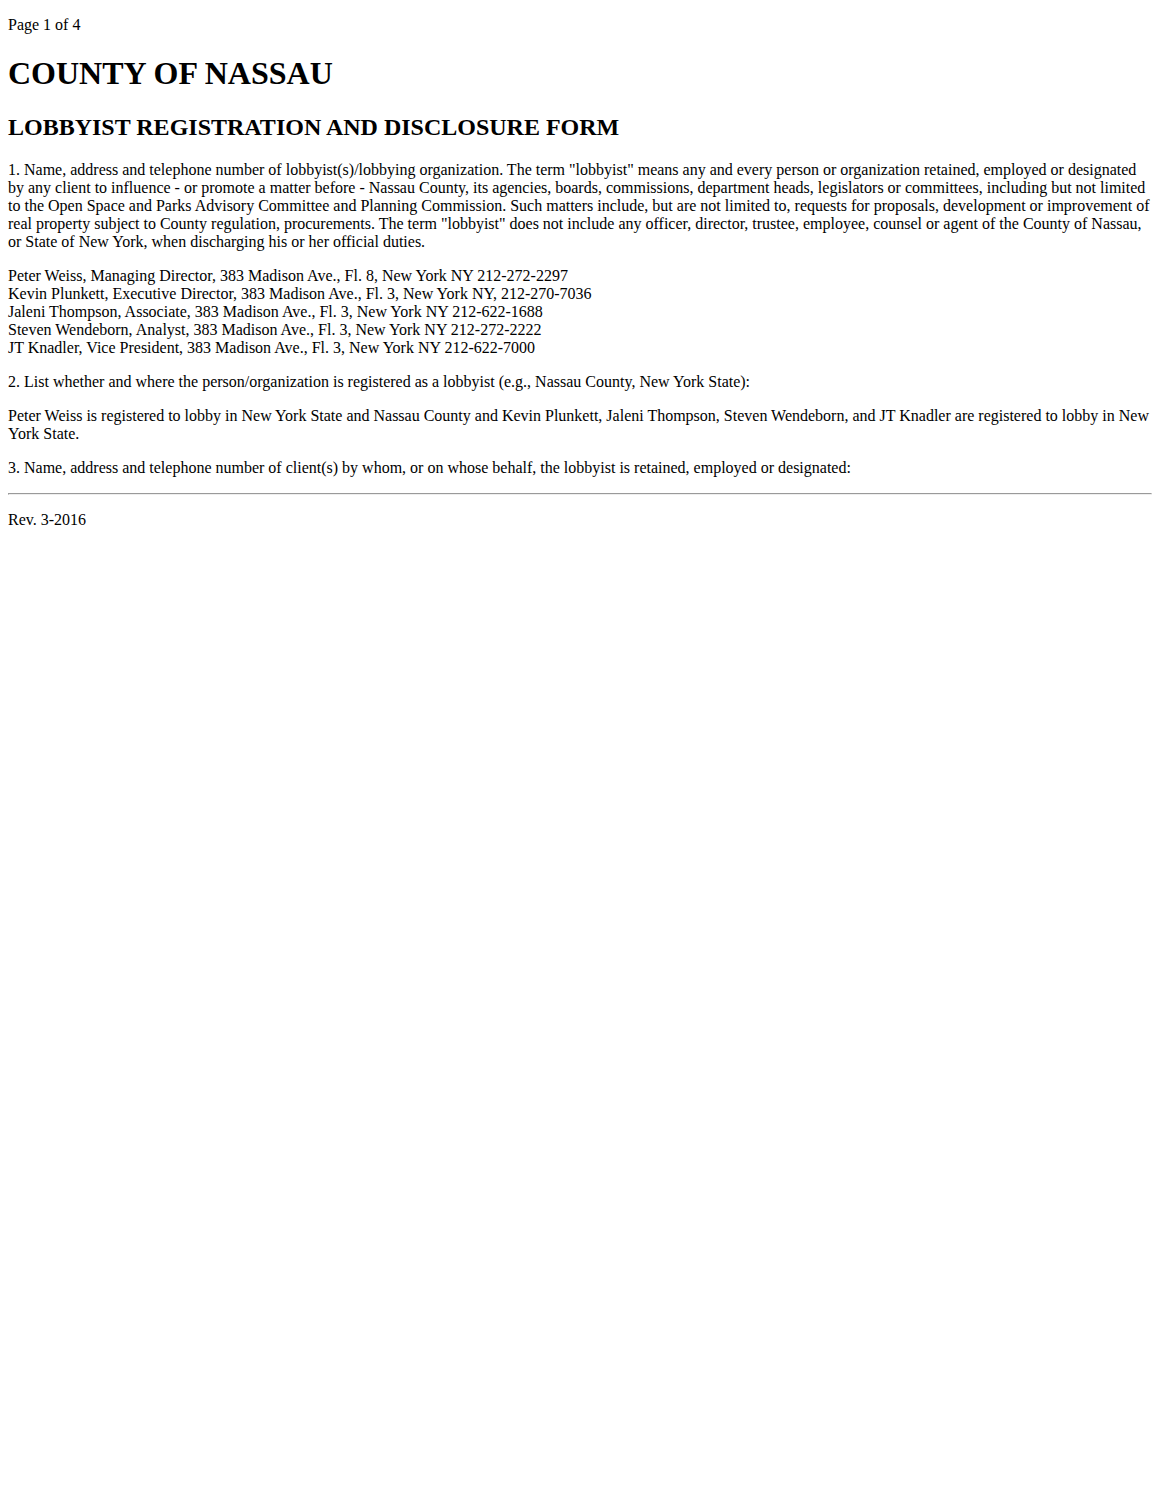Page 1 of 4
COUNTY OF NASSAU
LOBBYIST REGISTRATION AND DISCLOSURE FORM
1. Name, address and telephone number of lobbyist(s)/lobbying organization. The term "lobbyist" means any and every person or organization retained, employed or designated by any client to influence - or promote a matter before - Nassau County, its agencies, boards, commissions, department heads, legislators or committees, including but not limited to the Open Space and Parks Advisory Committee and Planning Commission. Such matters include, but are not limited to, requests for proposals, development or improvement of real property subject to County regulation, procurements. The term "lobbyist" does not include any officer, director, trustee, employee, counsel or agent of the County of Nassau, or State of New York, when discharging his or her official duties.
Peter Weiss, Managing Director, 383 Madison Ave., Fl. 8, New York NY 212-272-2297
Kevin Plunkett, Executive Director, 383 Madison Ave., Fl. 3, New York NY, 212-270-7036
Jaleni Thompson, Associate, 383 Madison Ave., Fl. 3, New York NY 212-622-1688
Steven Wendeborn, Analyst, 383 Madison Ave., Fl. 3, New York NY 212-272-2222
JT Knadler, Vice President, 383 Madison Ave., Fl. 3, New York NY 212-622-7000
2. List whether and where the person/organization is registered as a lobbyist (e.g., Nassau County, New York State):
Peter Weiss is registered to lobby in New York State and Nassau County and Kevin Plunkett, Jaleni Thompson, Steven Wendeborn, and JT Knadler are registered to lobby in New York State.
3. Name, address and telephone number of client(s) by whom, or on whose behalf, the lobbyist is retained, employed or designated:
Rev. 3-2016